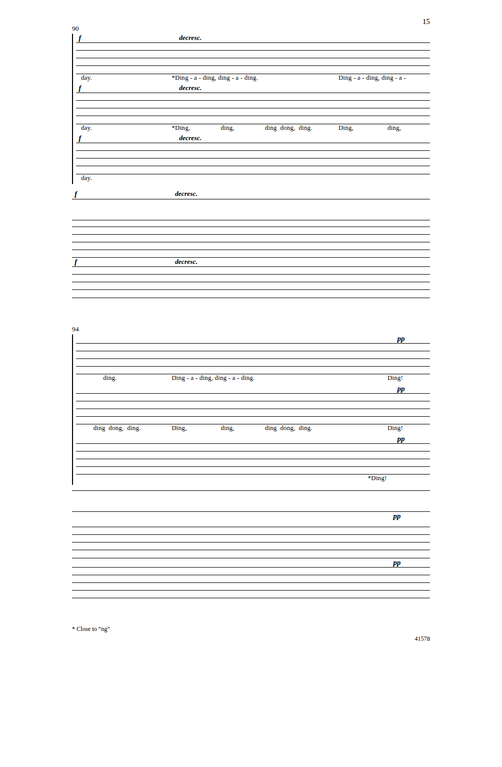15
90
f decresc.
day. *Ding - a - ding, ding - a - ding. Ding - a - ding, ding - a -
f decresc.
day. *Ding, ding, ding dong, ding. Ding, ding,
f decresc.
day.
f decresc.
f decresc.
94
pp
ding. Ding - a - ding, ding - a - ding. Ding!
pp
ding dong, ding. Ding, ding, ding dong, ding. Ding!
pp
*Ding!
pp
pp
* Close to “ng”
41578